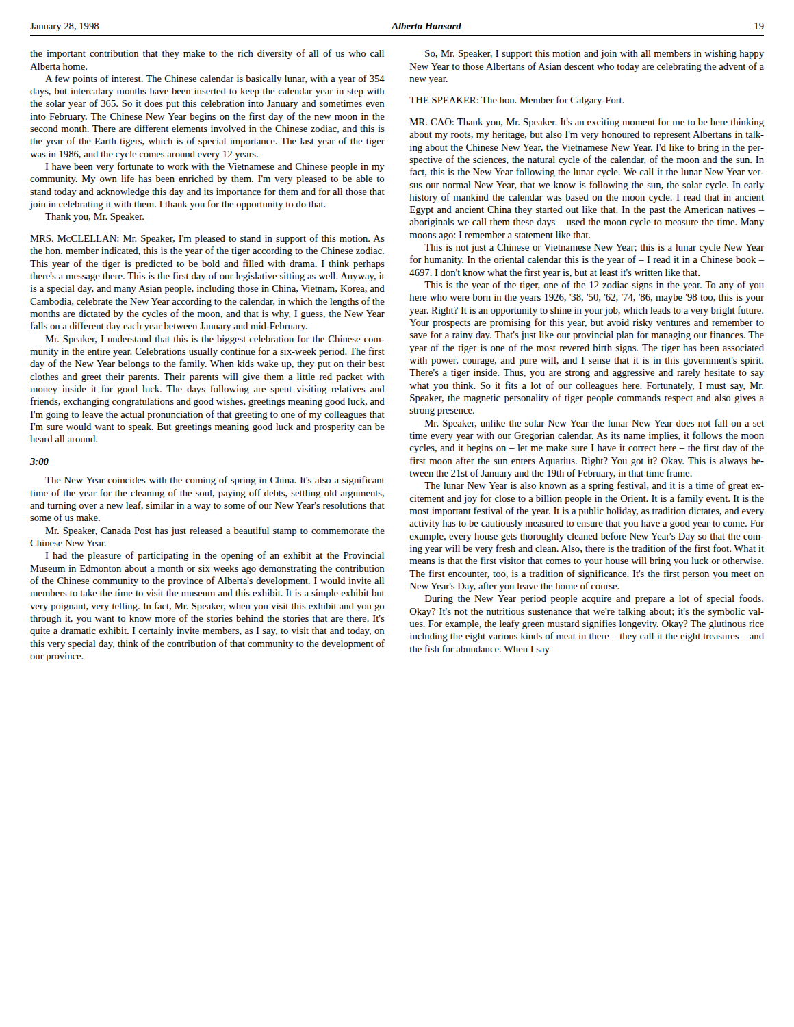January 28, 1998 Alberta Hansard 19
the important contribution that they make to the rich diversity of all of us who call Alberta home.
A few points of interest. The Chinese calendar is basically lunar, with a year of 354 days, but intercalary months have been inserted to keep the calendar year in step with the solar year of 365. So it does put this celebration into January and sometimes even into February. The Chinese New Year begins on the first day of the new moon in the second month. There are different elements involved in the Chinese zodiac, and this is the year of the Earth tigers, which is of special importance. The last year of the tiger was in 1986, and the cycle comes around every 12 years.
I have been very fortunate to work with the Vietnamese and Chinese people in my community. My own life has been enriched by them. I'm very pleased to be able to stand today and acknowledge this day and its importance for them and for all those that join in celebrating it with them. I thank you for the opportunity to do that.
Thank you, Mr. Speaker.
MRS. McCLELLAN: Mr. Speaker, I'm pleased to stand in support of this motion. As the hon. member indicated, this is the year of the tiger according to the Chinese zodiac. This year of the tiger is predicted to be bold and filled with drama. I think perhaps there's a message there. This is the first day of our legislative sitting as well. Anyway, it is a special day, and many Asian people, including those in China, Vietnam, Korea, and Cambodia, celebrate the New Year according to the calendar, in which the lengths of the months are dictated by the cycles of the moon, and that is why, I guess, the New Year falls on a different day each year between January and mid-February.
Mr. Speaker, I understand that this is the biggest celebration for the Chinese community in the entire year. Celebrations usually continue for a six-week period. The first day of the New Year belongs to the family. When kids wake up, they put on their best clothes and greet their parents. Their parents will give them a little red packet with money inside it for good luck. The days following are spent visiting relatives and friends, exchanging congratulations and good wishes, greetings meaning good luck, and I'm going to leave the actual pronunciation of that greeting to one of my colleagues that I'm sure would want to speak. But greetings meaning good luck and prosperity can be heard all around.
3:00
The New Year coincides with the coming of spring in China. It's also a significant time of the year for the cleaning of the soul, paying off debts, settling old arguments, and turning over a new leaf, similar in a way to some of our New Year's resolutions that some of us make.
Mr. Speaker, Canada Post has just released a beautiful stamp to commemorate the Chinese New Year.
I had the pleasure of participating in the opening of an exhibit at the Provincial Museum in Edmonton about a month or six weeks ago demonstrating the contribution of the Chinese community to the province of Alberta's development. I would invite all members to take the time to visit the museum and this exhibit. It is a simple exhibit but very poignant, very telling. In fact, Mr. Speaker, when you visit this exhibit and you go through it, you want to know more of the stories behind the stories that are there. It's quite a dramatic exhibit. I certainly invite members, as I say, to visit that and today, on this very special day, think of the contribution of that community to the development of our province.
So, Mr. Speaker, I support this motion and join with all members in wishing happy New Year to those Albertans of Asian descent who today are celebrating the advent of a new year.
THE SPEAKER: The hon. Member for Calgary-Fort.
MR. CAO: Thank you, Mr. Speaker. It's an exciting moment for me to be here thinking about my roots, my heritage, but also I'm very honoured to represent Albertans in talking about the Chinese New Year, the Vietnamese New Year. I'd like to bring in the perspective of the sciences, the natural cycle of the calendar, of the moon and the sun. In fact, this is the New Year following the lunar cycle. We call it the lunar New Year versus our normal New Year, that we know is following the sun, the solar cycle. In early history of mankind the calendar was based on the moon cycle. I read that in ancient Egypt and ancient China they started out like that. In the past the American natives – aboriginals we call them these days – used the moon cycle to measure the time. Many moons ago: I remember a statement like that.
This is not just a Chinese or Vietnamese New Year; this is a lunar cycle New Year for humanity. In the oriental calendar this is the year of – I read it in a Chinese book – 4697. I don't know what the first year is, but at least it's written like that.
This is the year of the tiger, one of the 12 zodiac signs in the year. To any of you here who were born in the years 1926, '38, '50, '62, '74, '86, maybe '98 too, this is your year. Right? It is an opportunity to shine in your job, which leads to a very bright future. Your prospects are promising for this year, but avoid risky ventures and remember to save for a rainy day. That's just like our provincial plan for managing our finances. The year of the tiger is one of the most revered birth signs. The tiger has been associated with power, courage, and pure will, and I sense that it is in this government's spirit. There's a tiger inside. Thus, you are strong and aggressive and rarely hesitate to say what you think. So it fits a lot of our colleagues here. Fortunately, I must say, Mr. Speaker, the magnetic personality of tiger people commands respect and also gives a strong presence.
Mr. Speaker, unlike the solar New Year the lunar New Year does not fall on a set time every year with our Gregorian calendar. As its name implies, it follows the moon cycles, and it begins on – let me make sure I have it correct here – the first day of the first moon after the sun enters Aquarius. Right? You got it? Okay. This is always between the 21st of January and the 19th of February, in that time frame.
The lunar New Year is also known as a spring festival, and it is a time of great excitement and joy for close to a billion people in the Orient. It is a family event. It is the most important festival of the year. It is a public holiday, as tradition dictates, and every activity has to be cautiously measured to ensure that you have a good year to come. For example, every house gets thoroughly cleaned before New Year's Day so that the coming year will be very fresh and clean. Also, there is the tradition of the first foot. What it means is that the first visitor that comes to your house will bring you luck or otherwise. The first encounter, too, is a tradition of significance. It's the first person you meet on New Year's Day, after you leave the home of course.
During the New Year period people acquire and prepare a lot of special foods. Okay? It's not the nutritious sustenance that we're talking about; it's the symbolic values. For example, the leafy green mustard signifies longevity. Okay? The glutinous rice including the eight various kinds of meat in there – they call it the eight treasures – and the fish for abundance. When I say